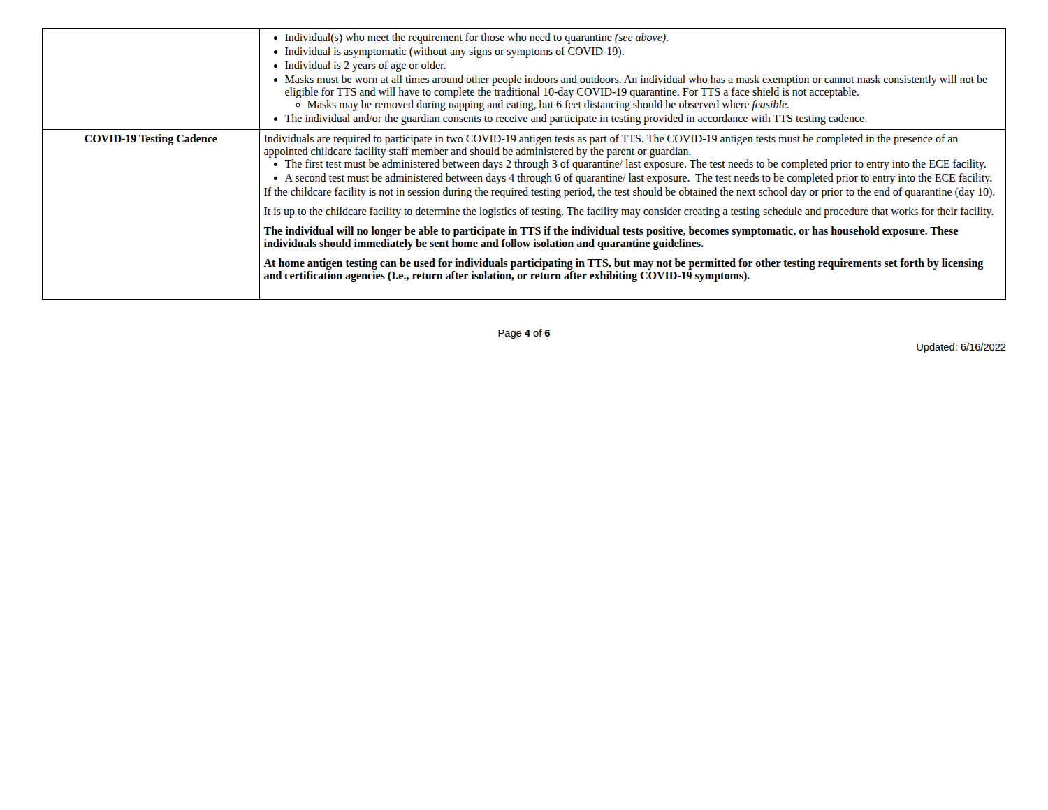| | Individual(s) who meet the requirement for those who need to quarantine (see above) . Individual is asymptomatic (without any signs or symptoms of COVID-19). Individual is 2 years of age or older. Masks must be worn at all times around other people indoors and outdoors. An individual who has a mask exemption or cannot mask consistently will not be eligible for TTS and will have to complete the traditional 10-day COVID-19 quarantine. For TTS a face shield is not acceptable. Masks may be removed during napping and eating, but 6 feet distancing should be observed where feasible. The individual and/or the guardian consents to receive and participate in testing provided in accordance with TTS testing cadence. |
| COVID-19 Testing Cadence | Individuals are required to participate in two COVID-19 antigen tests as part of TTS. The COVID-19 antigen tests must be completed in the presence of an appointed childcare facility staff member and should be administered by the parent or guardian. The first test must be administered between days 2 through 3 of quarantine/ last exposure. The test needs to be completed prior to entry into the ECE facility. A second test must be administered between days 4 through 6 of quarantine/ last exposure. The test needs to be completed prior to entry into the ECE facility. If the childcare facility is not in session during the required testing period, the test should be obtained the next school day or prior to the end of quarantine (day 10). It is up to the childcare facility to determine the logistics of testing. The facility may consider creating a testing schedule and procedure that works for their facility. The individual will no longer be able to participate in TTS if the individual tests positive, becomes symptomatic, or has household exposure. These individuals should immediately be sent home and follow isolation and quarantine guidelines. At home antigen testing can be used for individuals participating in TTS, but may not be permitted for other testing requirements set forth by licensing and certification agencies (I.e., return after isolation, or return after exhibiting COVID-19 symptoms). |
Page 4 of 6
Updated: 6/16/2022